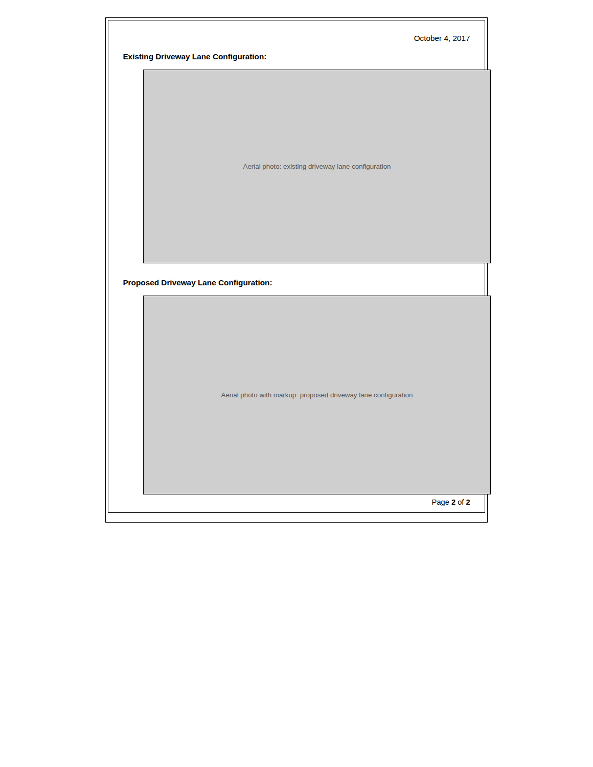October 4, 2017
Existing Driveway Lane Configuration:
Aerial photo: existing driveway lane configuration
Proposed Driveway Lane Configuration:
Aerial photo with markup: proposed driveway lane configuration
Page 2 of 2